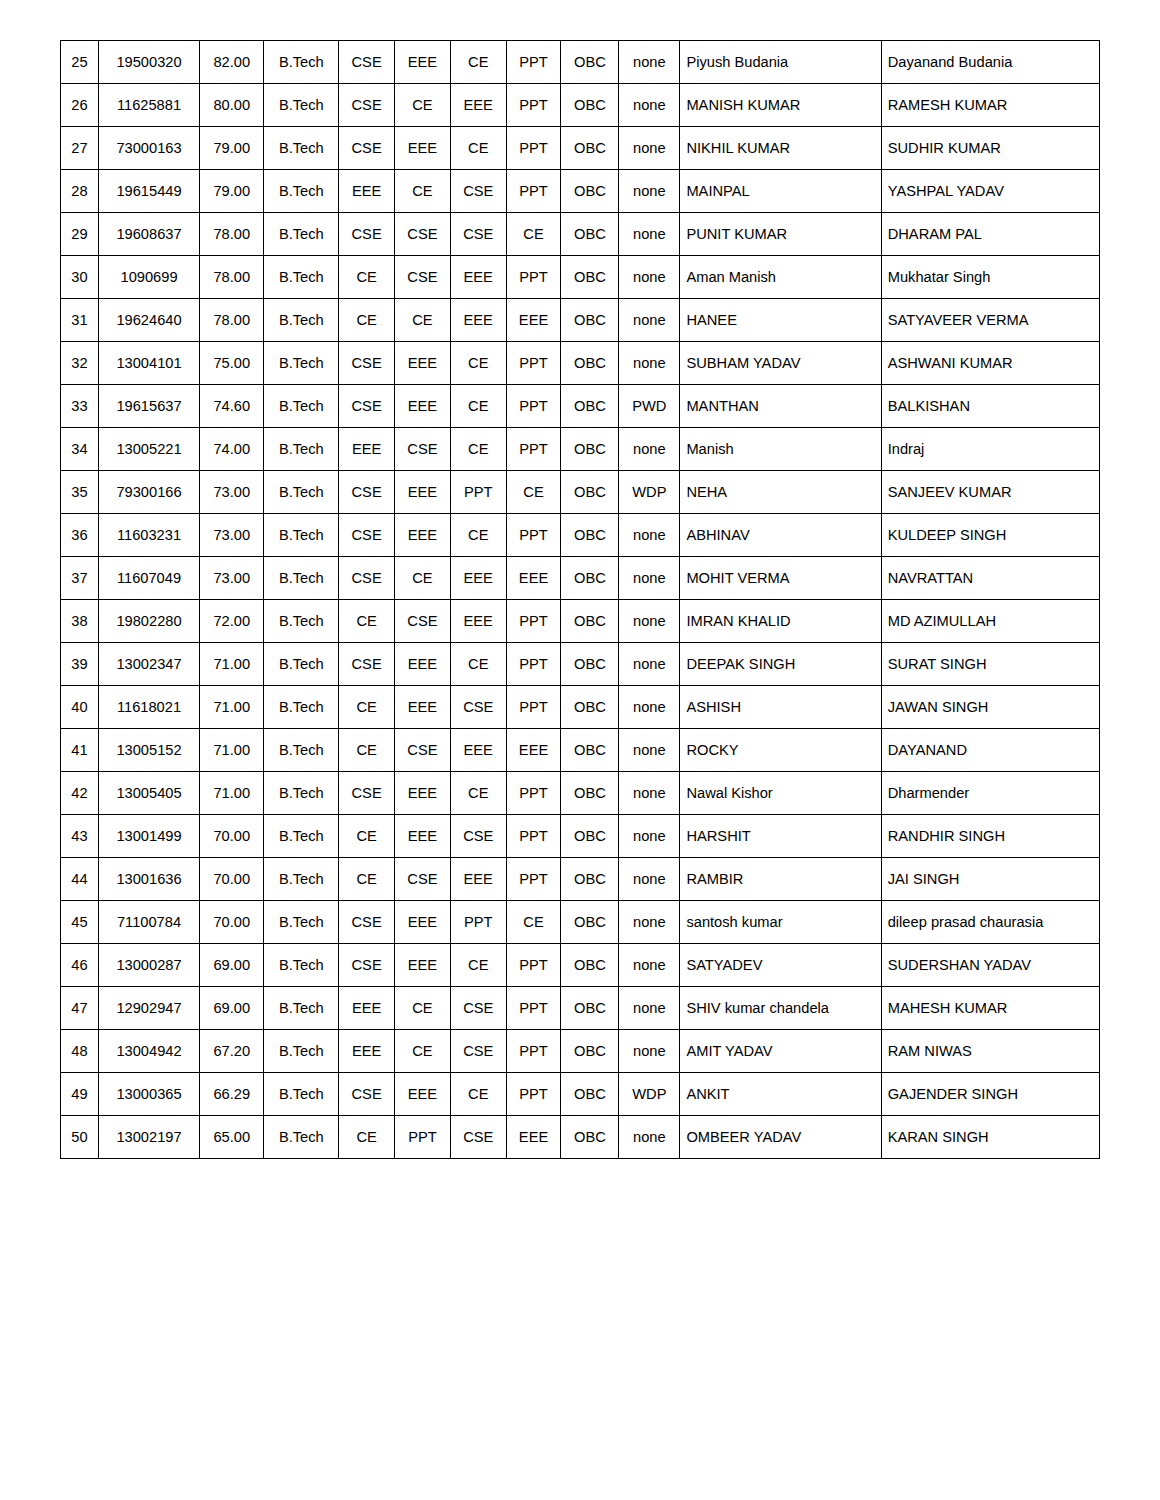| 25 | 19500320 | 82.00 | B.Tech | CSE | EEE | CE | PPT | OBC | none | Piyush Budania | Dayanand Budania |
| 26 | 11625881 | 80.00 | B.Tech | CSE | CE | EEE | PPT | OBC | none | MANISH KUMAR | RAMESH KUMAR |
| 27 | 73000163 | 79.00 | B.Tech | CSE | EEE | CE | PPT | OBC | none | NIKHIL KUMAR | SUDHIR KUMAR |
| 28 | 19615449 | 79.00 | B.Tech | EEE | CE | CSE | PPT | OBC | none | MAINPAL | YASHPAL YADAV |
| 29 | 19608637 | 78.00 | B.Tech | CSE | CSE | CSE | CE | OBC | none | PUNIT KUMAR | DHARAM PAL |
| 30 | 1090699 | 78.00 | B.Tech | CE | CSE | EEE | PPT | OBC | none | Aman Manish | Mukhatar Singh |
| 31 | 19624640 | 78.00 | B.Tech | CE | CE | EEE | EEE | OBC | none | HANEE | SATYAVEER VERMA |
| 32 | 13004101 | 75.00 | B.Tech | CSE | EEE | CE | PPT | OBC | none | SUBHAM YADAV | ASHWANI KUMAR |
| 33 | 19615637 | 74.60 | B.Tech | CSE | EEE | CE | PPT | OBC | PWD | MANTHAN | BALKISHAN |
| 34 | 13005221 | 74.00 | B.Tech | EEE | CSE | CE | PPT | OBC | none | Manish | Indraj |
| 35 | 79300166 | 73.00 | B.Tech | CSE | EEE | PPT | CE | OBC | WDP | NEHA | SANJEEV KUMAR |
| 36 | 11603231 | 73.00 | B.Tech | CSE | EEE | CE | PPT | OBC | none | ABHINAV | KULDEEP SINGH |
| 37 | 11607049 | 73.00 | B.Tech | CSE | CE | EEE | EEE | OBC | none | MOHIT VERMA | NAVRATTAN |
| 38 | 19802280 | 72.00 | B.Tech | CE | CSE | EEE | PPT | OBC | none | IMRAN KHALID | MD AZIMULLAH |
| 39 | 13002347 | 71.00 | B.Tech | CSE | EEE | CE | PPT | OBC | none | DEEPAK SINGH | SURAT SINGH |
| 40 | 11618021 | 71.00 | B.Tech | CE | EEE | CSE | PPT | OBC | none | ASHISH | JAWAN SINGH |
| 41 | 13005152 | 71.00 | B.Tech | CE | CSE | EEE | EEE | OBC | none | ROCKY | DAYANAND |
| 42 | 13005405 | 71.00 | B.Tech | CSE | EEE | CE | PPT | OBC | none | Nawal Kishor | Dharmender |
| 43 | 13001499 | 70.00 | B.Tech | CE | EEE | CSE | PPT | OBC | none | HARSHIT | RANDHIR SINGH |
| 44 | 13001636 | 70.00 | B.Tech | CE | CSE | EEE | PPT | OBC | none | RAMBIR | JAI SINGH |
| 45 | 71100784 | 70.00 | B.Tech | CSE | EEE | PPT | CE | OBC | none | santosh kumar | dileep prasad chaurasia |
| 46 | 13000287 | 69.00 | B.Tech | CSE | EEE | CE | PPT | OBC | none | SATYADEV | SUDERSHAN YADAV |
| 47 | 12902947 | 69.00 | B.Tech | EEE | CE | CSE | PPT | OBC | none | SHIV kumar chandela | MAHESH KUMAR |
| 48 | 13004942 | 67.20 | B.Tech | EEE | CE | CSE | PPT | OBC | none | AMIT YADAV | RAM NIWAS |
| 49 | 13000365 | 66.29 | B.Tech | CSE | EEE | CE | PPT | OBC | WDP | ANKIT | GAJENDER SINGH |
| 50 | 13002197 | 65.00 | B.Tech | CE | PPT | CSE | EEE | OBC | none | OMBEER YADAV | KARAN SINGH |